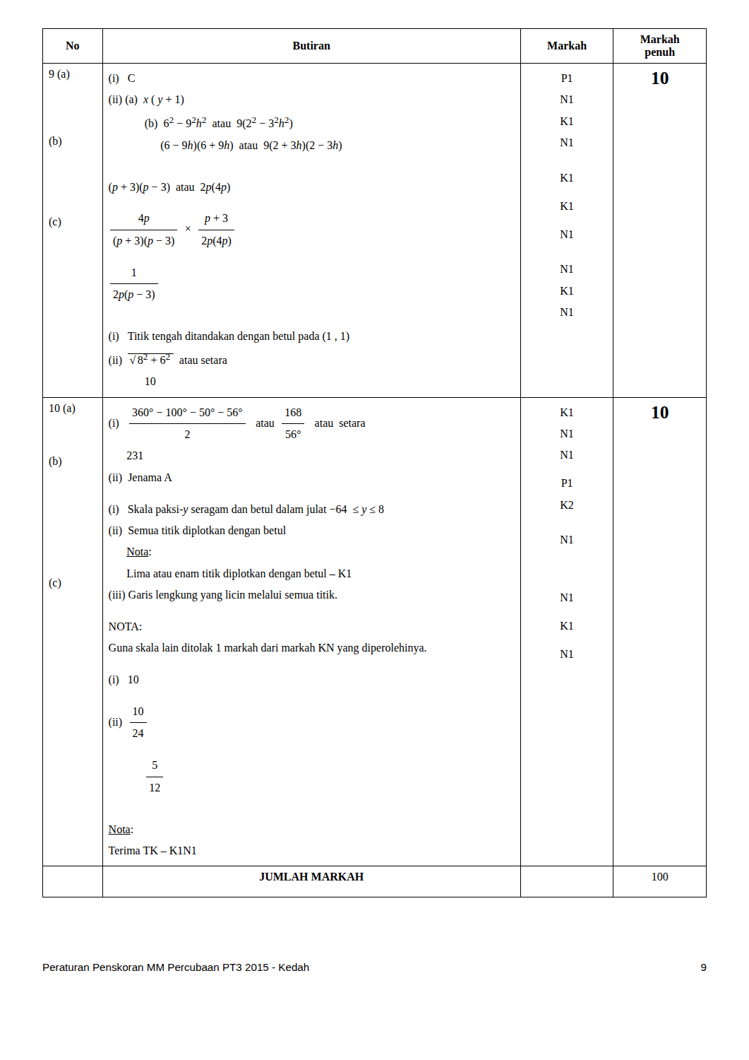| No | Butiran | Markah | Markah penuh |
| --- | --- | --- | --- |
| 9 (a) (b) (c) | (i) C (ii) (a) x ( y + 1) (b) 6 2 − 9 2 h 2 atau 9(2 2 − 3 2 h 2 ) (6 − 9 h )(6 + 9 h ) atau 9(2 + 3 h )(2 − 3 h ) ( p + 3)( p − 3) atau 2 p (4 p ) 4 p ( p + 3)( p − 3) × p + 3 2 p (4 p ) 1 2 p ( p − 3) (i) Titik tengah ditandakan dengan betul pada (1 , 1) (ii) √ 8 2 + 6 2 atau setara 10 | P1 N1 K1 N1 K1 K1 N1 N1 K1 N1 | 10 |
| 10 (a) (b) (c) | (i) 360° − 100° − 50° − 56° 2 atau 168 56° atau setara 231 (ii) Jenama A (i) Skala paksi- y seragam dan betul dalam julat −64 ≤ y ≤ 8 (ii) Semua titik diplotkan dengan betul Nota : Lima atau enam titik diplotkan dengan betul – K1 (iii) Garis lengkung yang licin melalui semua titik. NOTA: Guna skala lain ditolak 1 markah dari markah KN yang diperolehinya. (i) 10 (ii) 10 24 5 12 Nota : Terima TK – K1N1 | K1 N1 N1 P1 K2 N1 N1 K1 N1 | 10 |
| | JUMLAH MARKAH | | 100 |
Peraturan Penskoran MM Percubaan PT3 2015 - Kedah 9